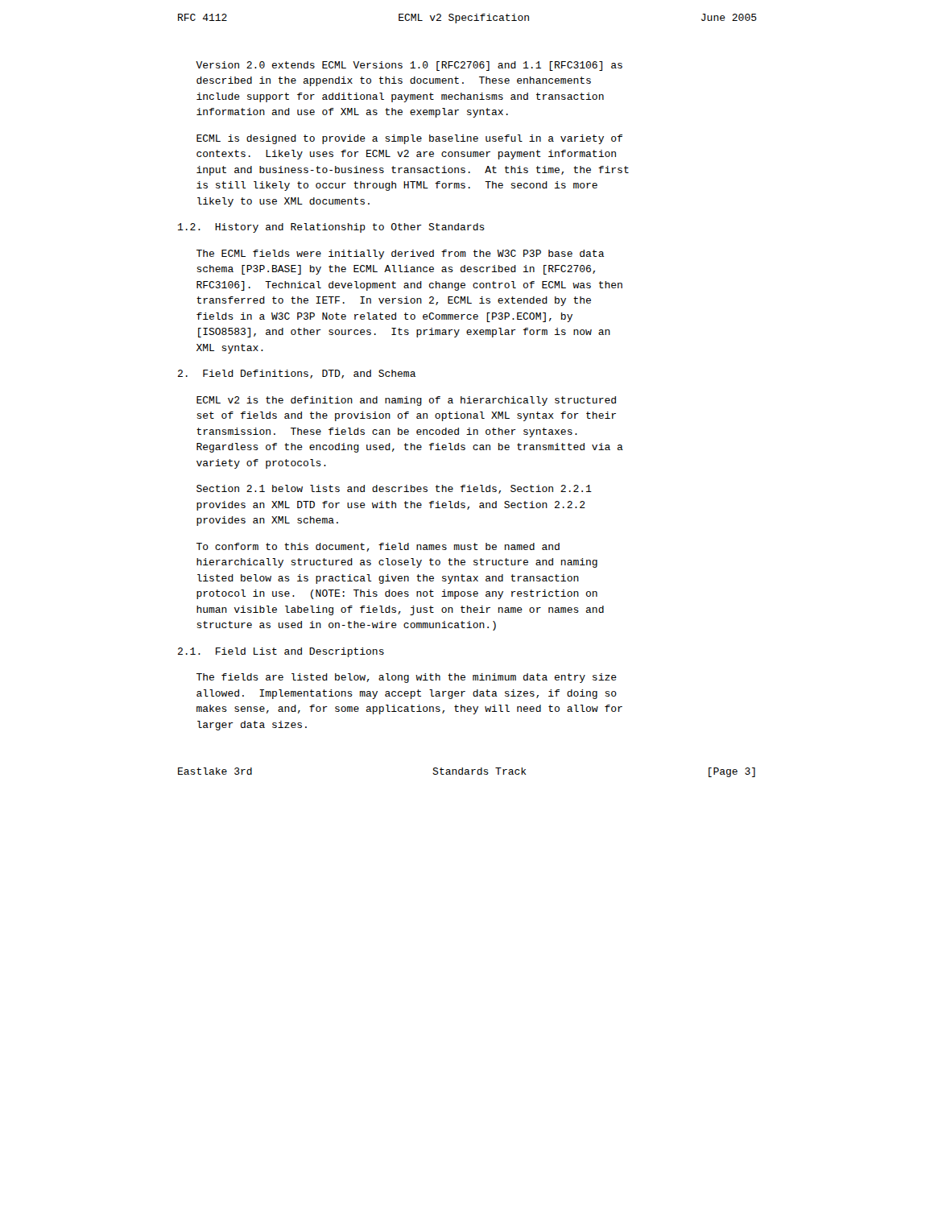RFC 4112 ECML v2 Specification June 2005
Version 2.0 extends ECML Versions 1.0 [RFC2706] and 1.1 [RFC3106] as described in the appendix to this document. These enhancements include support for additional payment mechanisms and transaction information and use of XML as the exemplar syntax.
ECML is designed to provide a simple baseline useful in a variety of contexts. Likely uses for ECML v2 are consumer payment information input and business-to-business transactions. At this time, the first is still likely to occur through HTML forms. The second is more likely to use XML documents.
1.2. History and Relationship to Other Standards
The ECML fields were initially derived from the W3C P3P base data schema [P3P.BASE] by the ECML Alliance as described in [RFC2706, RFC3106]. Technical development and change control of ECML was then transferred to the IETF. In version 2, ECML is extended by the fields in a W3C P3P Note related to eCommerce [P3P.ECOM], by [ISO8583], and other sources. Its primary exemplar form is now an XML syntax.
2. Field Definitions, DTD, and Schema
ECML v2 is the definition and naming of a hierarchically structured set of fields and the provision of an optional XML syntax for their transmission. These fields can be encoded in other syntaxes. Regardless of the encoding used, the fields can be transmitted via a variety of protocols.
Section 2.1 below lists and describes the fields, Section 2.2.1 provides an XML DTD for use with the fields, and Section 2.2.2 provides an XML schema.
To conform to this document, field names must be named and hierarchically structured as closely to the structure and naming listed below as is practical given the syntax and transaction protocol in use. (NOTE: This does not impose any restriction on human visible labeling of fields, just on their name or names and structure as used in on-the-wire communication.)
2.1. Field List and Descriptions
The fields are listed below, along with the minimum data entry size allowed. Implementations may accept larger data sizes, if doing so makes sense, and, for some applications, they will need to allow for larger data sizes.
Eastlake 3rd Standards Track [Page 3]